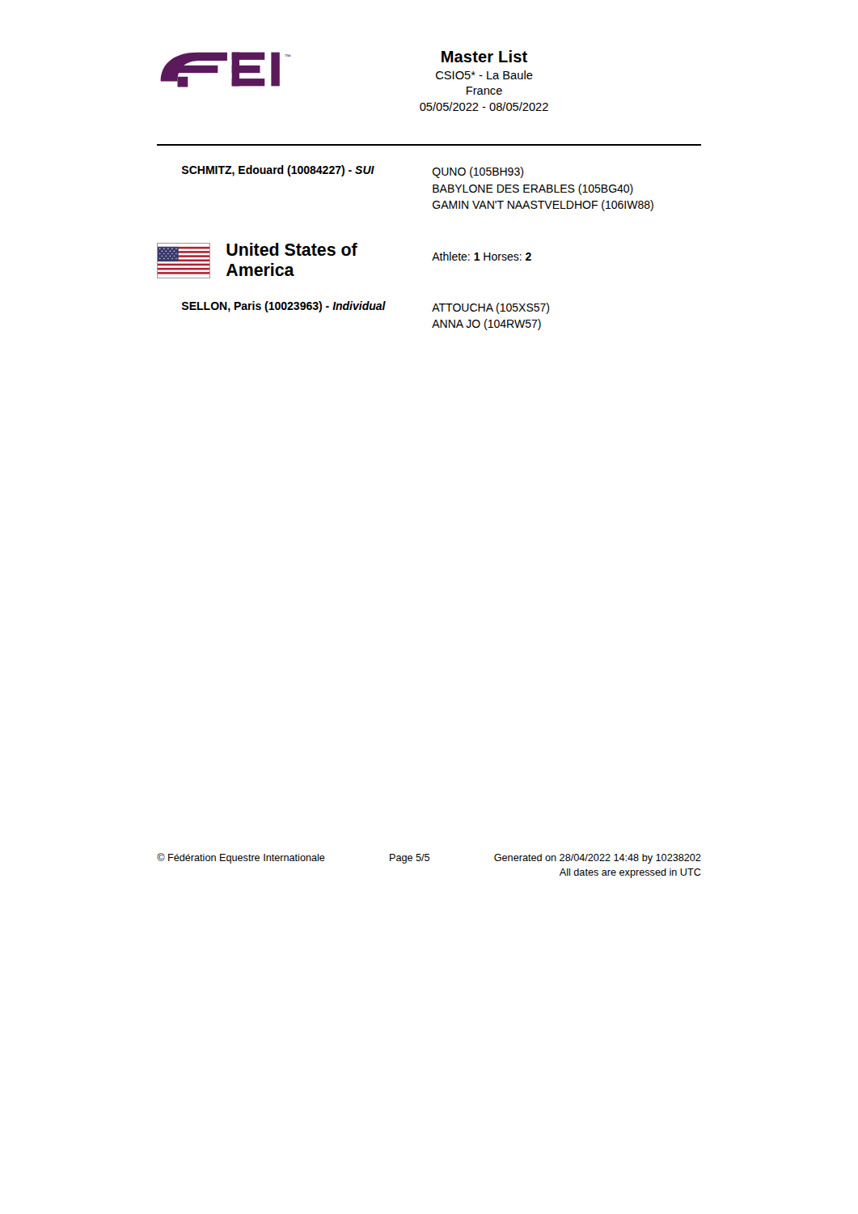™
Master List
CSIO5* - La Baule
France
05/05/2022 - 08/05/2022
SCHMITZ, Edouard (10084227) - SUI
QUNO (105BH93)
BABYLONE DES ERABLES (105BG40)
GAMIN VAN'T NAASTVELDHOF (106IW88)
United States of America
Athlete: 1 Horses: 2
SELLON, Paris (10023963) - Individual
ATTOUCHA (105XS57)
ANNA JO (104RW57)
© Fédération Equestre Internationale
Page 5/5
Generated on 28/04/2022 14:48 by 10238202
All dates are expressed in UTC